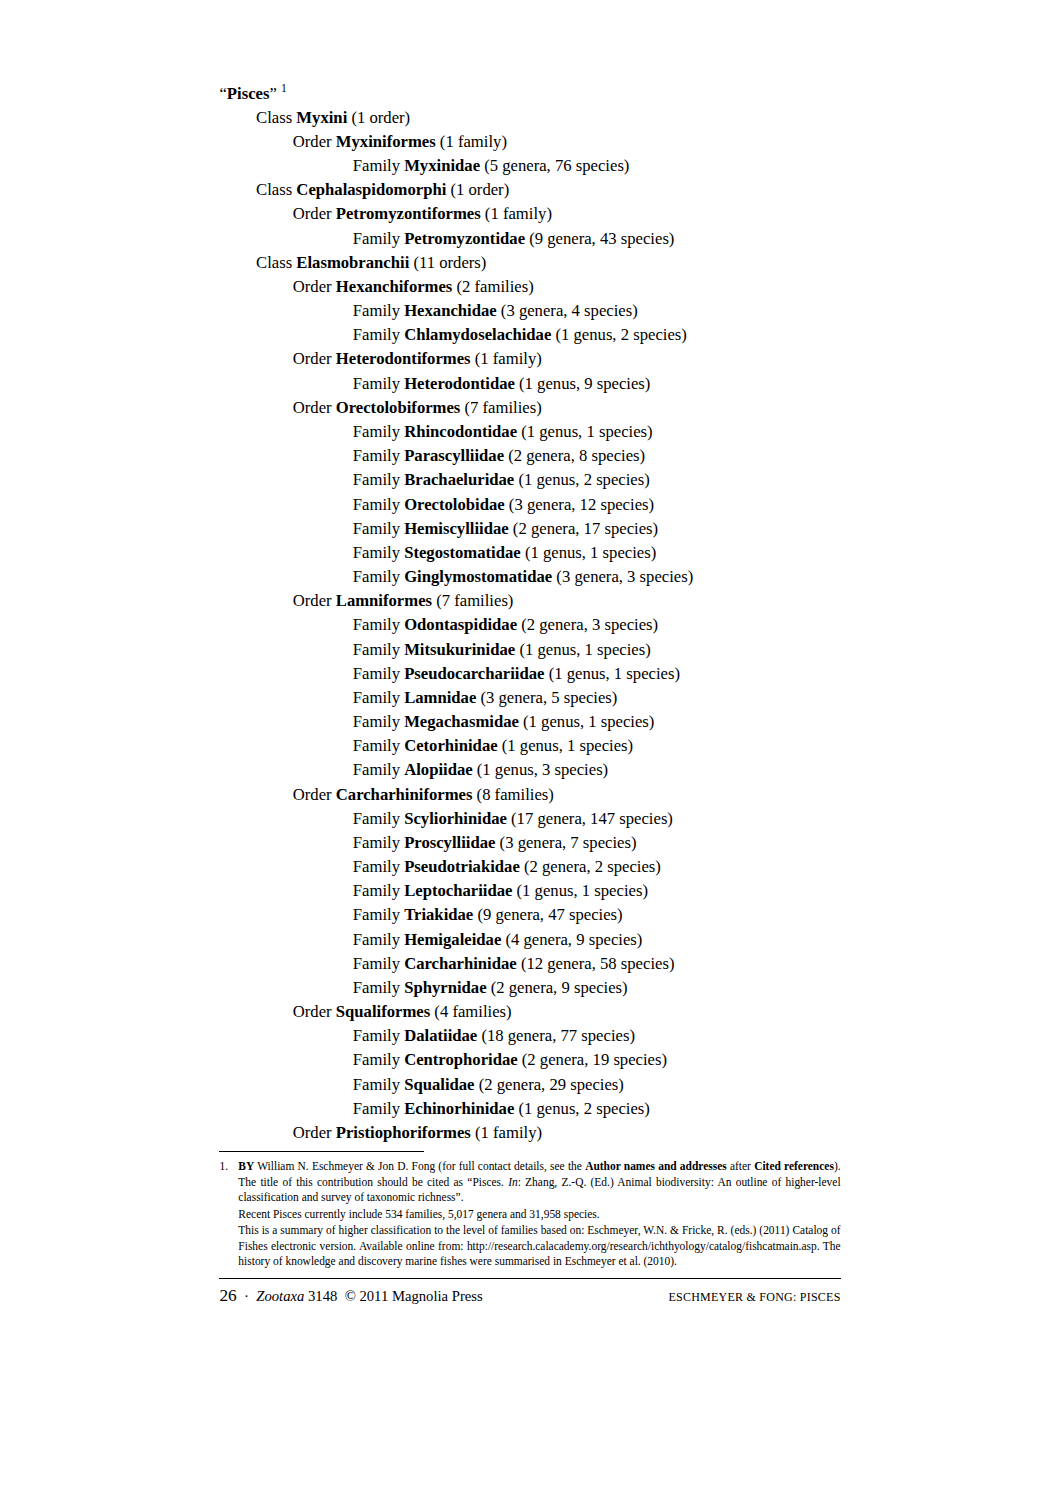“Pisces” 1
Class Myxini (1 order)
Order Myxiniformes (1 family)
Family Myxinidae (5 genera, 76 species)
Class Cephalaspidomorphi (1 order)
Order Petromyzontiformes (1 family)
Family Petromyzontidae (9 genera, 43 species)
Class Elasmobranchii (11 orders)
Order Hexanchiformes (2 families)
Family Hexanchidae (3 genera, 4 species)
Family Chlamydoselachidae (1 genus, 2 species)
Order Heterodontiformes (1 family)
Family Heterodontidae (1 genus, 9 species)
Order Orectolobiformes (7 families)
Family Rhincodontidae (1 genus, 1 species)
Family Parascylliidae (2 genera, 8 species)
Family Brachaeluridae (1 genus, 2 species)
Family Orectolobidae (3 genera, 12 species)
Family Hemiscylliidae (2 genera, 17 species)
Family Stegostomatidae (1 genus, 1 species)
Family Ginglymostomatidae (3 genera, 3 species)
Order Lamniformes (7 families)
Family Odontaspididae (2 genera, 3 species)
Family Mitsukurinidae (1 genus, 1 species)
Family Pseudocarchariidae (1 genus, 1 species)
Family Lamnidae (3 genera, 5 species)
Family Megachasmidae (1 genus, 1 species)
Family Cetorhinidae (1 genus, 1 species)
Family Alopiidae (1 genus, 3 species)
Order Carcharhiniformes (8 families)
Family Scyliorhinidae (17 genera, 147 species)
Family Proscylliidae (3 genera, 7 species)
Family Pseudotriakidae (2 genera, 2 species)
Family Leptochariidae (1 genus, 1 species)
Family Triakidae (9 genera, 47 species)
Family Hemigaleidae (4 genera, 9 species)
Family Carcharhinidae (12 genera, 58 species)
Family Sphyrnidae (2 genera, 9 species)
Order Squaliformes (4 families)
Family Dalatiidae (18 genera, 77 species)
Family Centrophoridae (2 genera, 19 species)
Family Squalidae (2 genera, 29 species)
Family Echinorhinidae (1 genus, 2 species)
Order Pristiophoriformes (1 family)
1.
BY William N. Eschmeyer & Jon D. Fong (for full contact details, see the Author names and addresses after Cited references). The title of this contribution should be cited as “Pisces. In: Zhang, Z.-Q. (Ed.) Animal biodiversity: An outline of higher-level classification and survey of taxonomic richness”.
Recent Pisces currently include 534 families, 5,017 genera and 31,958 species.
This is a summary of higher classification to the level of families based on: Eschmeyer, W.N. & Fricke, R. (eds.) (2011) Catalog of Fishes electronic version. Available online from: http://research.calacademy.org/research/ichthyology/catalog/fishcatmain.asp. The history of knowledge and discovery marine fishes were summarised in Eschmeyer et al. (2010).
26 · Zootaxa 3148 © 2011 Magnolia Press
ESCHMEYER & FONG: PISCES